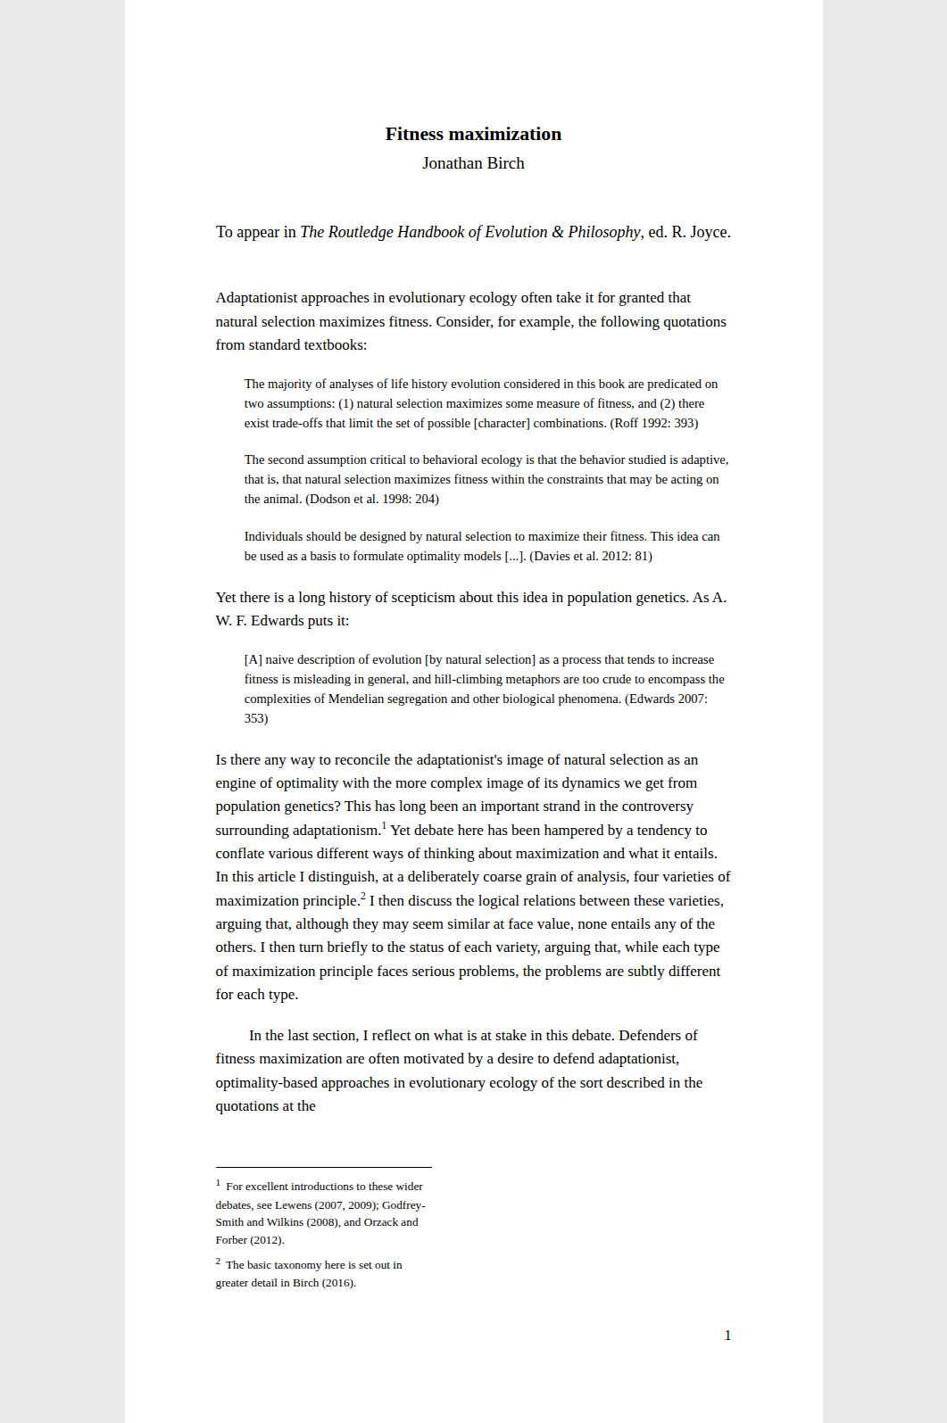Fitness maximization
Jonathan Birch
To appear in The Routledge Handbook of Evolution & Philosophy, ed. R. Joyce.
Adaptationist approaches in evolutionary ecology often take it for granted that natural selection maximizes fitness. Consider, for example, the following quotations from standard textbooks:
The majority of analyses of life history evolution considered in this book are predicated on two assumptions: (1) natural selection maximizes some measure of fitness, and (2) there exist trade-offs that limit the set of possible [character] combinations. (Roff 1992: 393)
The second assumption critical to behavioral ecology is that the behavior studied is adaptive, that is, that natural selection maximizes fitness within the constraints that may be acting on the animal. (Dodson et al. 1998: 204)
Individuals should be designed by natural selection to maximize their fitness. This idea can be used as a basis to formulate optimality models [...]. (Davies et al. 2012: 81)
Yet there is a long history of scepticism about this idea in population genetics. As A. W. F. Edwards puts it:
[A] naive description of evolution [by natural selection] as a process that tends to increase fitness is misleading in general, and hill-climbing metaphors are too crude to encompass the complexities of Mendelian segregation and other biological phenomena. (Edwards 2007: 353)
Is there any way to reconcile the adaptationist's image of natural selection as an engine of optimality with the more complex image of its dynamics we get from population genetics? This has long been an important strand in the controversy surrounding adaptationism.1 Yet debate here has been hampered by a tendency to conflate various different ways of thinking about maximization and what it entails. In this article I distinguish, at a deliberately coarse grain of analysis, four varieties of maximization principle.2 I then discuss the logical relations between these varieties, arguing that, although they may seem similar at face value, none entails any of the others. I then turn briefly to the status of each variety, arguing that, while each type of maximization principle faces serious problems, the problems are subtly different for each type.
In the last section, I reflect on what is at stake in this debate. Defenders of fitness maximization are often motivated by a desire to defend adaptationist, optimality-based approaches in evolutionary ecology of the sort described in the quotations at the
1 For excellent introductions to these wider debates, see Lewens (2007, 2009); Godfrey-Smith and Wilkins (2008), and Orzack and Forber (2012).
2 The basic taxonomy here is set out in greater detail in Birch (2016).
1